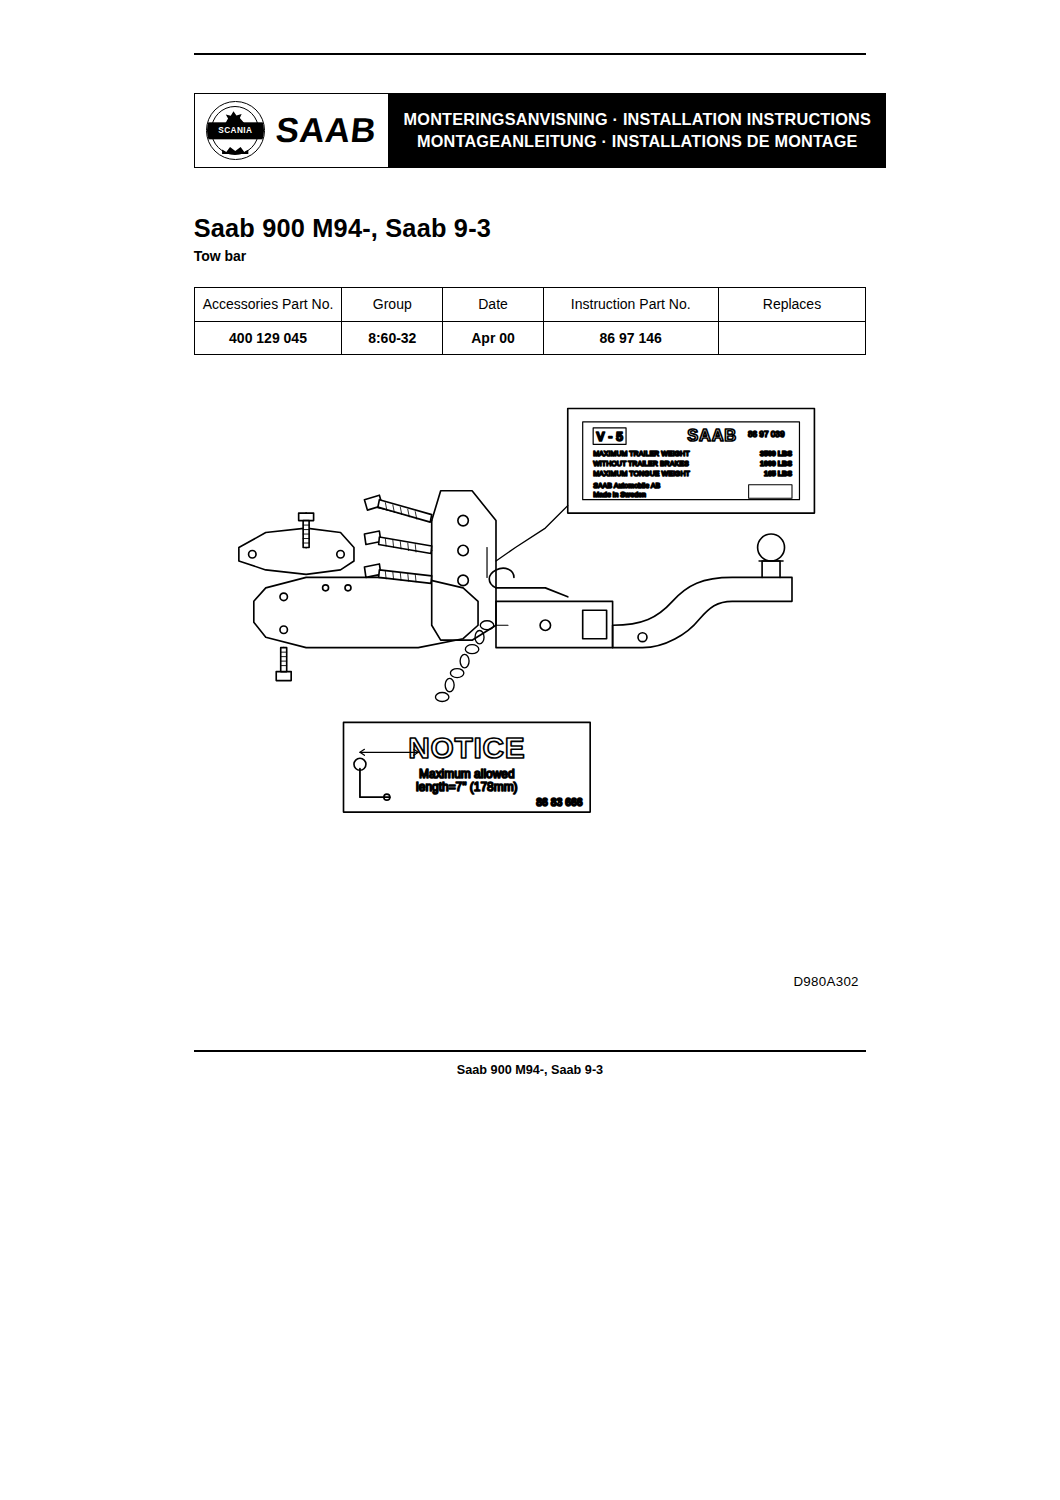SCANIA
SAAB
MONTERINGSANVISNING · INSTALLATION INSTRUCTIONS
MONTAGEANLEITUNG · INSTALLATIONS DE MONTAGE
Saab 900 M94-, Saab 9-3
Tow bar
| Accessories Part No. | Group | Date | Instruction Part No. | Replaces |
| --- | --- | --- | --- | --- |
| 400 129 045 | 8:60-32 | Apr 00 | 86 97 146 | |
Exploded view of tow bar assembly with warning labels Line drawing showing tow bar crossmember, mounting brackets, bolts, safety chain, hitch receiver, drawbar with ball, and two decals: a SAAB rating plate and a NOTICE label about maximum allowed length. V - 5 SAAB 86 97 039 MAXIMUM TRAILER WEIGHT 3500 LBS WITHOUT TRAILER BRAKES 1000 LBS MAXIMUM TONGUE WEIGHT 165 LBS SAAB Automobile AB Made in Sweden NOTICE Maximum allowed length=7" (178mm) 86 83 666
D980A302
Saab 900 M94-, Saab 9-3